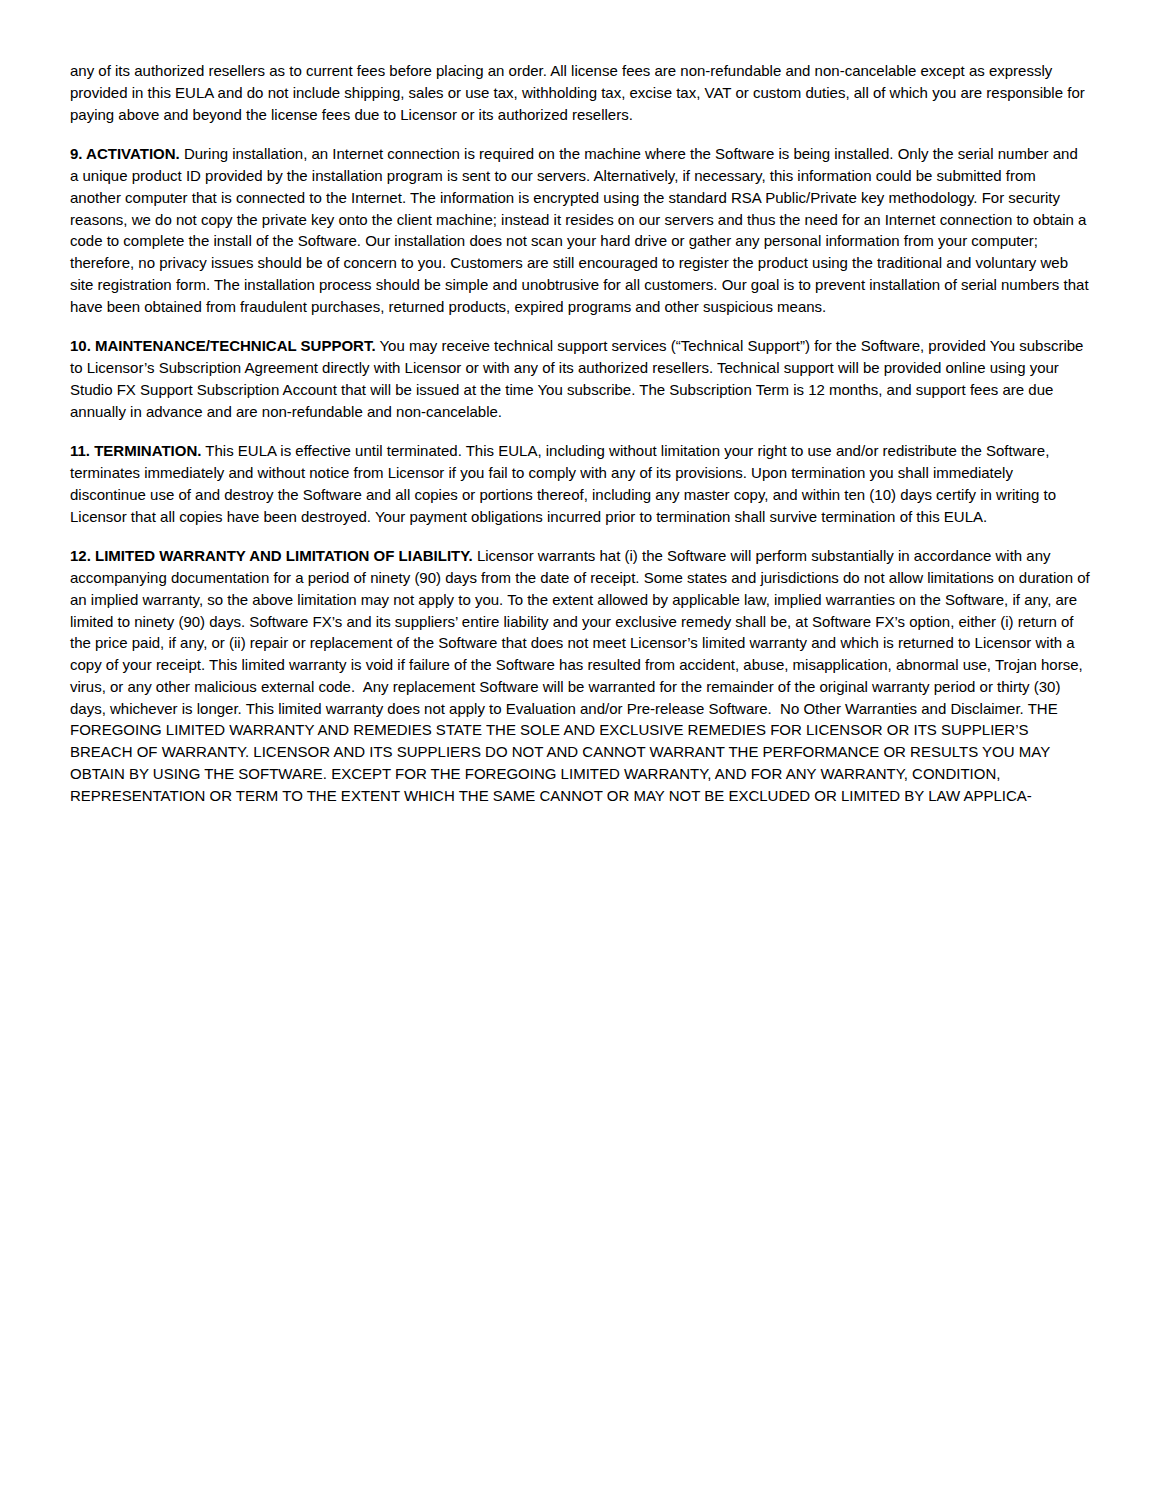any of its authorized resellers as to current fees before placing an order. All license fees are non-refundable and non-cancelable except as expressly provided in this EULA and do not include shipping, sales or use tax, withholding tax, excise tax, VAT or custom duties, all of which you are responsible for paying above and beyond the license fees due to Licensor or its authorized resellers.
9. ACTIVATION. During installation, an Internet connection is required on the machine where the Software is being installed. Only the serial number and a unique product ID provided by the installation program is sent to our servers. Alternatively, if necessary, this information could be submitted from another computer that is connected to the Internet. The information is encrypted using the standard RSA Public/Private key methodology. For security reasons, we do not copy the private key onto the client machine; instead it resides on our servers and thus the need for an Internet connection to obtain a code to complete the install of the Software. Our installation does not scan your hard drive or gather any personal information from your computer; therefore, no privacy issues should be of concern to you. Customers are still encouraged to register the product using the traditional and voluntary web site registration form. The installation process should be simple and unobtrusive for all customers. Our goal is to prevent installation of serial numbers that have been obtained from fraudulent purchases, returned products, expired programs and other suspicious means.
10. MAINTENANCE/TECHNICAL SUPPORT. You may receive technical support services (“Technical Support”) for the Software, provided You subscribe to Licensor’s Subscription Agreement directly with Licensor or with any of its authorized resellers. Technical support will be provided online using your Studio FX Support Subscription Account that will be issued at the time You subscribe. The Subscription Term is 12 months, and support fees are due annually in advance and are non-refundable and non-cancelable.
11. TERMINATION. This EULA is effective until terminated. This EULA, including without limitation your right to use and/or redistribute the Software, terminates immediately and without notice from Licensor if you fail to comply with any of its provisions. Upon termination you shall immediately discontinue use of and destroy the Software and all copies or portions thereof, including any master copy, and within ten (10) days certify in writing to Licensor that all copies have been destroyed. Your payment obligations incurred prior to termination shall survive termination of this EULA.
12. LIMITED WARRANTY AND LIMITATION OF LIABILITY. Licensor warrants hat (i) the Software will perform substantially in accordance with any accompanying documentation for a period of ninety (90) days from the date of receipt. Some states and jurisdictions do not allow limitations on duration of an implied warranty, so the above limitation may not apply to you. To the extent allowed by applicable law, implied warranties on the Software, if any, are limited to ninety (90) days. Software FX’s and its suppliers’ entire liability and your exclusive remedy shall be, at Software FX’s option, either (i) return of the price paid, if any, or (ii) repair or replacement of the Software that does not meet Licensor’s limited warranty and which is returned to Licensor with a copy of your receipt. This limited warranty is void if failure of the Software has resulted from accident, abuse, misapplication, abnormal use, Trojan horse, virus, or any other malicious external code. Any replacement Software will be warranted for the remainder of the original warranty period or thirty (30) days, whichever is longer. This limited warranty does not apply to Evaluation and/or Pre-release Software. No Other Warranties and Disclaimer. THE FOREGOING LIMITED WARRANTY AND REMEDIES STATE THE SOLE AND EXCLUSIVE REMEDIES FOR LICENSOR OR ITS SUPPLIER’S BREACH OF WARRANTY. LICENSOR AND ITS SUPPLIERS DO NOT AND CANNOT WARRANT THE PERFORMANCE OR RESULTS YOU MAY OBTAIN BY USING THE SOFTWARE. EXCEPT FOR THE FOREGOING LIMITED WARRANTY, AND FOR ANY WARRANTY, CONDITION, REPRESENTATION OR TERM TO THE EXTENT WHICH THE SAME CANNOT OR MAY NOT BE EXCLUDED OR LIMITED BY LAW APPLICA-